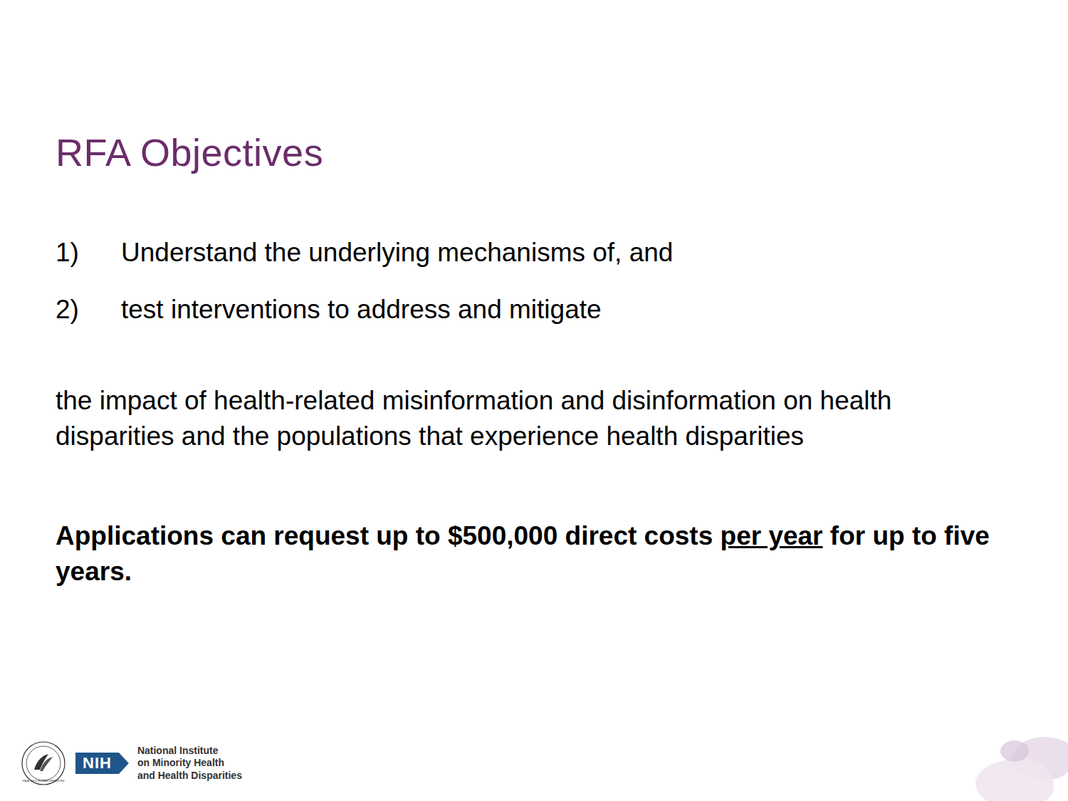RFA Objectives
1) Understand the underlying mechanisms of, and
2) test interventions to address and mitigate
the impact of health-related misinformation and disinformation on health disparities and the populations that experience health disparities
Applications can request up to $500,000 direct costs per year for up to five years.
HEALTH & HUMAN SERVICES
NIH
National Institute
on Minority Health
and Health Disparities